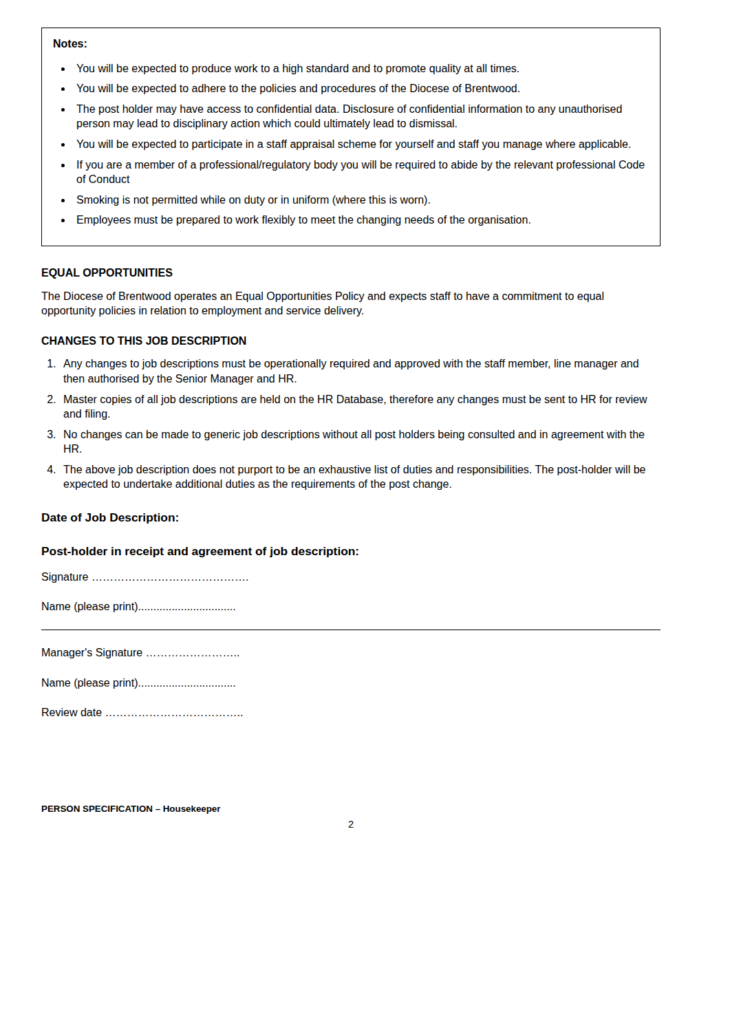Notes:
You will be expected to produce work to a high standard and to promote quality at all times.
You will be expected to adhere to the policies and procedures of the Diocese of Brentwood.
The post holder may have access to confidential data. Disclosure of confidential information to any unauthorised person may lead to disciplinary action which could ultimately lead to dismissal.
You will be expected to participate in a staff appraisal scheme for yourself and staff you manage where applicable.
If you are a member of a professional/regulatory body you will be required to abide by the relevant professional Code of Conduct
Smoking is not permitted while on duty or in uniform (where this is worn).
Employees must be prepared to work flexibly to meet the changing needs of the organisation.
EQUAL OPPORTUNITIES
The Diocese of Brentwood operates an Equal Opportunities Policy and expects staff to have a commitment to equal opportunity policies in relation to employment and service delivery.
CHANGES TO THIS JOB DESCRIPTION
Any changes to job descriptions must be operationally required and approved with the staff member, line manager and then authorised by the Senior Manager and HR.
Master copies of all job descriptions are held on the HR Database, therefore any changes must be sent to HR for review and filing.
No changes can be made to generic job descriptions without all post holders being consulted and in agreement with the HR.
The above job description does not purport to be an exhaustive list of duties and responsibilities. The post-holder will be expected to undertake additional duties as the requirements of the post change.
Date of Job Description:
Post-holder in receipt and agreement of job description:
Signature …………………………………….
Name (please print)................................
Manager's Signature ……………………..
Name (please print)................................
Review date ………………………………..
PERSON SPECIFICATION – Housekeeper
2